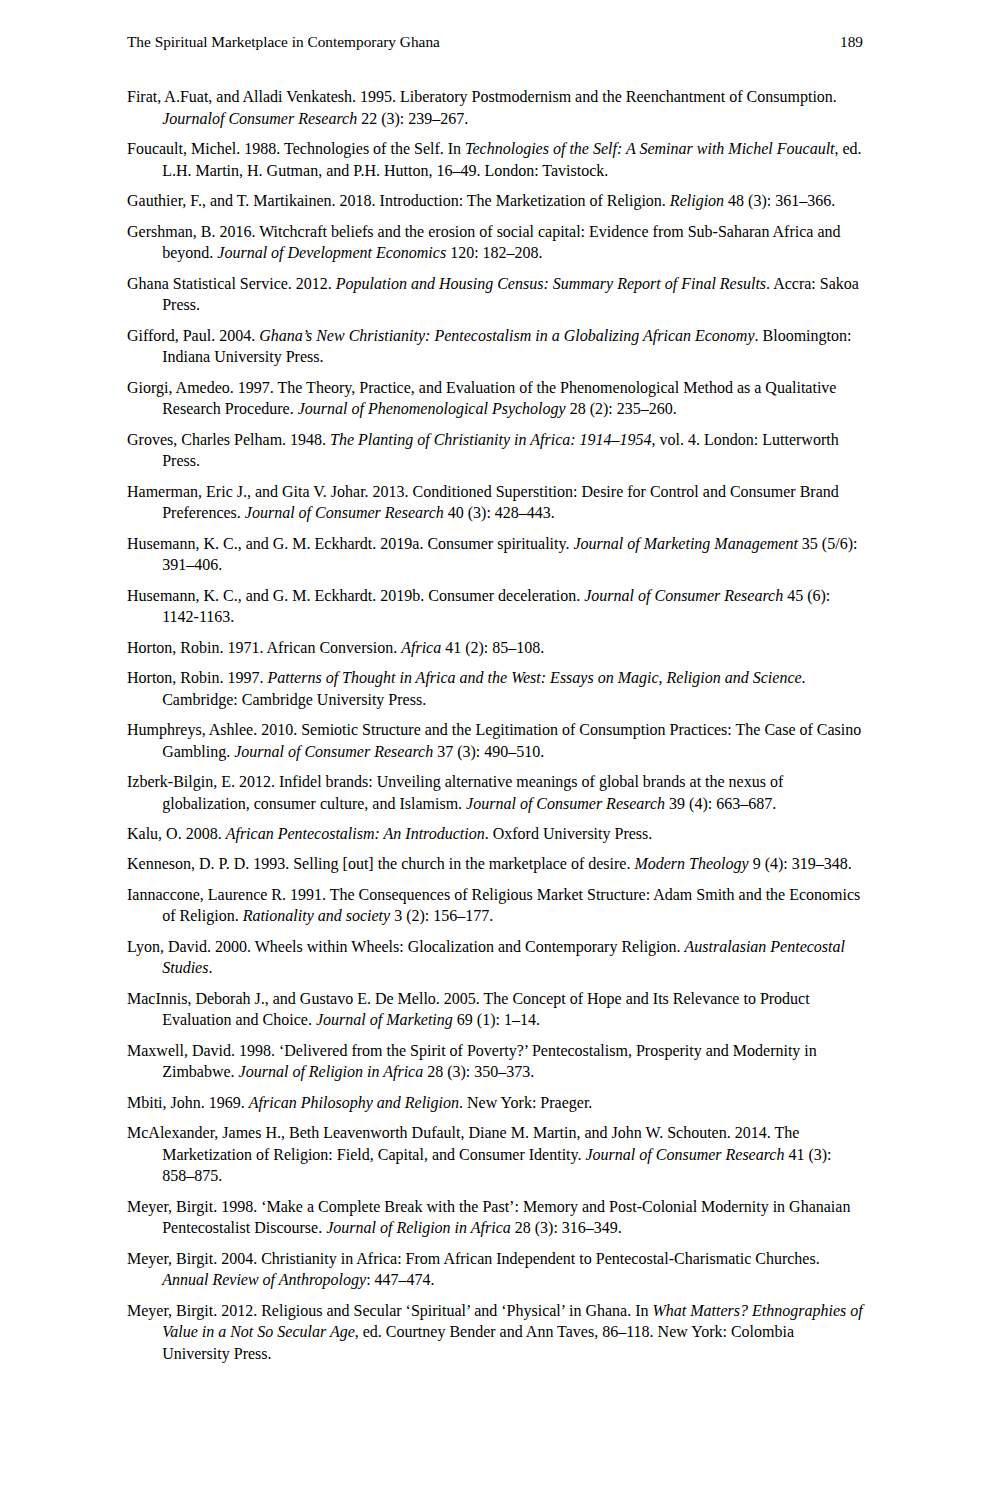The Spiritual Marketplace in Contemporary Ghana 189
Firat, A.Fuat, and Alladi Venkatesh. 1995. Liberatory Postmodernism and the Reenchantment of Consumption. Journalof Consumer Research 22 (3): 239–267.
Foucault, Michel. 1988. Technologies of the Self. In Technologies of the Self: A Seminar with Michel Foucault, ed. L.H. Martin, H. Gutman, and P.H. Hutton, 16–49. London: Tavistock.
Gauthier, F., and T. Martikainen. 2018. Introduction: The Marketization of Religion. Religion 48 (3): 361–366.
Gershman, B. 2016. Witchcraft beliefs and the erosion of social capital: Evidence from Sub-Saharan Africa and beyond. Journal of Development Economics 120: 182–208.
Ghana Statistical Service. 2012. Population and Housing Census: Summary Report of Final Results. Accra: Sakoa Press.
Gifford, Paul. 2004. Ghana’s New Christianity: Pentecostalism in a Globalizing African Economy. Bloomington: Indiana University Press.
Giorgi, Amedeo. 1997. The Theory, Practice, and Evaluation of the Phenomenological Method as a Qualitative Research Procedure. Journal of Phenomenological Psychology 28 (2): 235–260.
Groves, Charles Pelham. 1948. The Planting of Christianity in Africa: 1914–1954, vol. 4. London: Lutterworth Press.
Hamerman, Eric J., and Gita V. Johar. 2013. Conditioned Superstition: Desire for Control and Consumer Brand Preferences. Journal of Consumer Research 40 (3): 428–443.
Husemann, K. C., and G. M. Eckhardt. 2019a. Consumer spirituality. Journal of Marketing Management 35 (5/6): 391–406.
Husemann, K. C., and G. M. Eckhardt. 2019b. Consumer deceleration. Journal of Consumer Research 45 (6): 1142-1163.
Horton, Robin. 1971. African Conversion. Africa 41 (2): 85–108.
Horton, Robin. 1997. Patterns of Thought in Africa and the West: Essays on Magic, Religion and Science. Cambridge: Cambridge University Press.
Humphreys, Ashlee. 2010. Semiotic Structure and the Legitimation of Consumption Practices: The Case of Casino Gambling. Journal of Consumer Research 37 (3): 490–510.
Izberk-Bilgin, E. 2012. Infidel brands: Unveiling alternative meanings of global brands at the nexus of globalization, consumer culture, and Islamism. Journal of Consumer Research 39 (4): 663–687.
Kalu, O. 2008. African Pentecostalism: An Introduction. Oxford University Press.
Kenneson, D. P. D. 1993. Selling [out] the church in the marketplace of desire. Modern Theology 9 (4): 319–348.
Iannaccone, Laurence R. 1991. The Consequences of Religious Market Structure: Adam Smith and the Economics of Religion. Rationality and society 3 (2): 156–177.
Lyon, David. 2000. Wheels within Wheels: Glocalization and Contemporary Religion. Australasian Pentecostal Studies.
MacInnis, Deborah J., and Gustavo E. De Mello. 2005. The Concept of Hope and Its Relevance to Product Evaluation and Choice. Journal of Marketing 69 (1): 1–14.
Maxwell, David. 1998. ‘Delivered from the Spirit of Poverty?’ Pentecostalism, Prosperity and Modernity in Zimbabwe. Journal of Religion in Africa 28 (3): 350–373.
Mbiti, John. 1969. African Philosophy and Religion. New York: Praeger.
McAlexander, James H., Beth Leavenworth Dufault, Diane M. Martin, and John W. Schouten. 2014. The Marketization of Religion: Field, Capital, and Consumer Identity. Journal of Consumer Research 41 (3): 858–875.
Meyer, Birgit. 1998. ‘Make a Complete Break with the Past’: Memory and Post-Colonial Modernity in Ghanaian Pentecostalist Discourse. Journal of Religion in Africa 28 (3): 316–349.
Meyer, Birgit. 2004. Christianity in Africa: From African Independent to Pentecostal-Charismatic Churches. Annual Review of Anthropology: 447–474.
Meyer, Birgit. 2012. Religious and Secular ‘Spiritual’ and ‘Physical’ in Ghana. In What Matters? Ethnographies of Value in a Not So Secular Age, ed. Courtney Bender and Ann Taves, 86–118. New York: Colombia University Press.